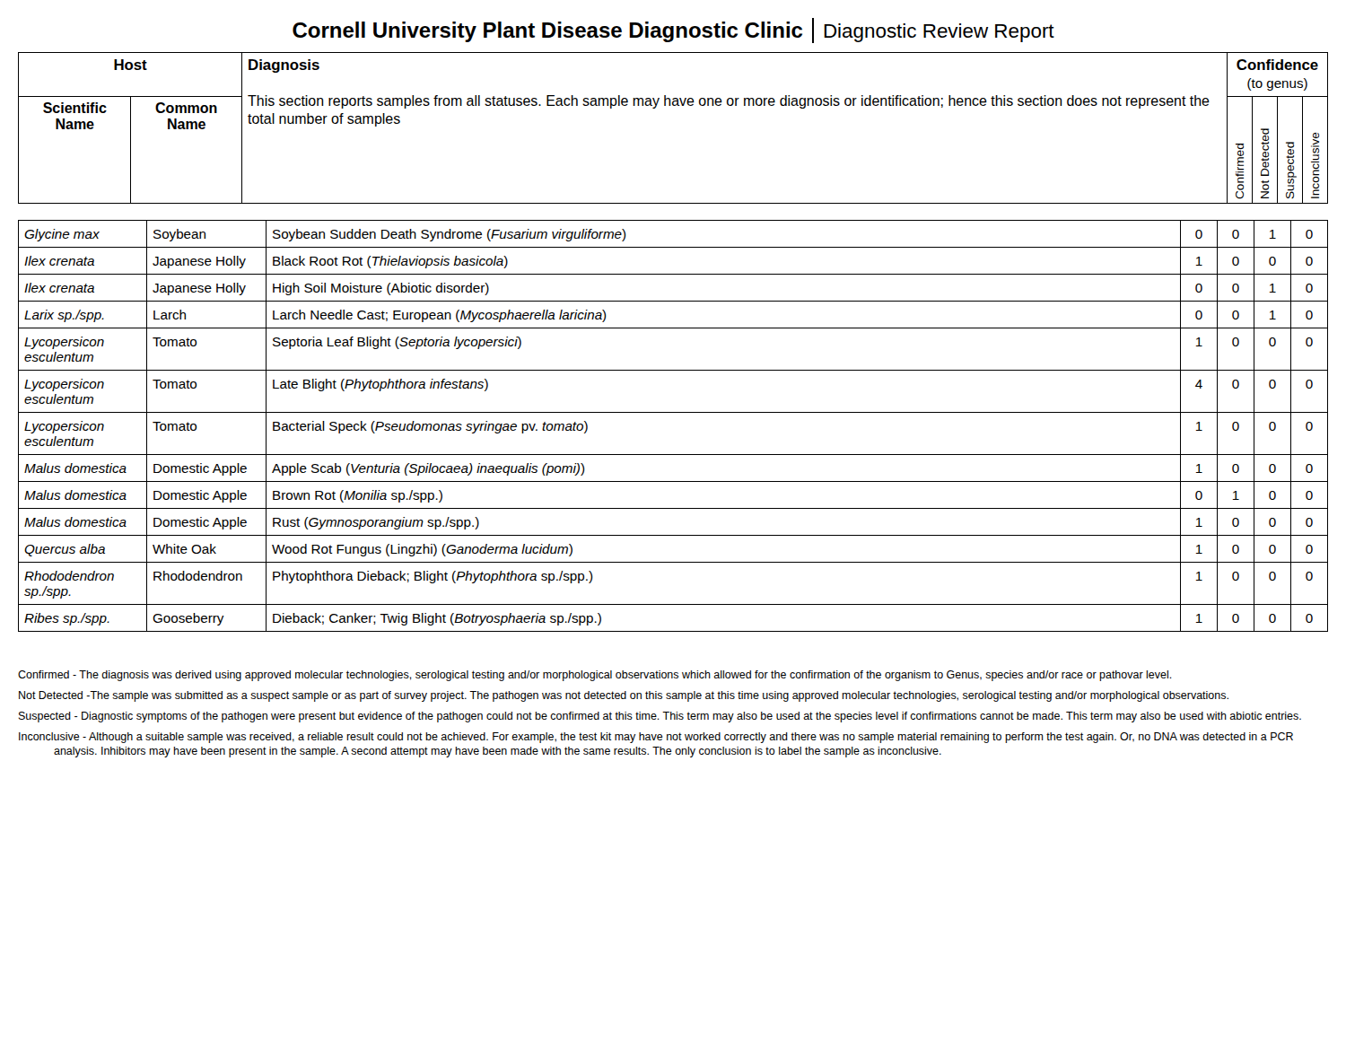Cornell University Plant Disease Diagnostic Clinic
Diagnostic Review Report
| Host | Diagnosis This section reports samples from all statuses. Each sample may have one or more diagnosis or identification; hence this section does not represent the total number of samples | Confidence (to genus) |
| Scientific Name | Common Name | Confirmed | Not Detected | Suspected | Inconclusive |
| Glycine max | Soybean | Soybean Sudden Death Syndrome ( Fusarium virguliforme ) | 0 | 0 | 1 | 0 |
| Ilex crenata | Japanese Holly | Black Root Rot ( Thielaviopsis basicola ) | 1 | 0 | 0 | 0 |
| Ilex crenata | Japanese Holly | High Soil Moisture (Abiotic disorder) | 0 | 0 | 1 | 0 |
| Larix sp./spp. | Larch | Larch Needle Cast; European ( Mycosphaerella laricina ) | 0 | 0 | 1 | 0 |
| Lycopersicon esculentum | Tomato | Septoria Leaf Blight ( Septoria lycopersici ) | 1 | 0 | 0 | 0 |
| Lycopersicon esculentum | Tomato | Late Blight ( Phytophthora infestans ) | 4 | 0 | 0 | 0 |
| Lycopersicon esculentum | Tomato | Bacterial Speck ( Pseudomonas syringae pv. tomato ) | 1 | 0 | 0 | 0 |
| Malus domestica | Domestic Apple | Apple Scab ( Venturia (Spilocaea) inaequalis (pomi) ) | 1 | 0 | 0 | 0 |
| Malus domestica | Domestic Apple | Brown Rot ( Monilia sp./spp.) | 0 | 1 | 0 | 0 |
| Malus domestica | Domestic Apple | Rust ( Gymnosporangium sp./spp.) | 1 | 0 | 0 | 0 |
| Quercus alba | White Oak | Wood Rot Fungus (Lingzhi) ( Ganoderma lucidum ) | 1 | 0 | 0 | 0 |
| Rhododendron sp./spp. | Rhododendron | Phytophthora Dieback; Blight ( Phytophthora sp./spp.) | 1 | 0 | 0 | 0 |
| Ribes sp./spp. | Gooseberry | Dieback; Canker; Twig Blight ( Botryosphaeria sp./spp.) | 1 | 0 | 0 | 0 |
Confirmed - The diagnosis was derived using approved molecular technologies, serological testing and/or morphological observations which allowed for the confirmation of the organism to Genus, species and/or race or pathovar level.
Not Detected -The sample was submitted as a suspect sample or as part of survey project. The pathogen was not detected on this sample at this time using approved molecular technologies, serological testing and/or morphological observations.
Suspected - Diagnostic symptoms of the pathogen were present but evidence of the pathogen could not be confirmed at this time. This term may also be used at the species level if confirmations cannot be made. This term may also be used with abiotic entries.
Inconclusive - Although a suitable sample was received, a reliable result could not be achieved. For example, the test kit may have not worked correctly and there was no sample material remaining to perform the test again. Or, no DNA was detected in a PCR analysis. Inhibitors may have been present in the sample. A second attempt may have been made with the same results. The only conclusion is to label the sample as inconclusive.